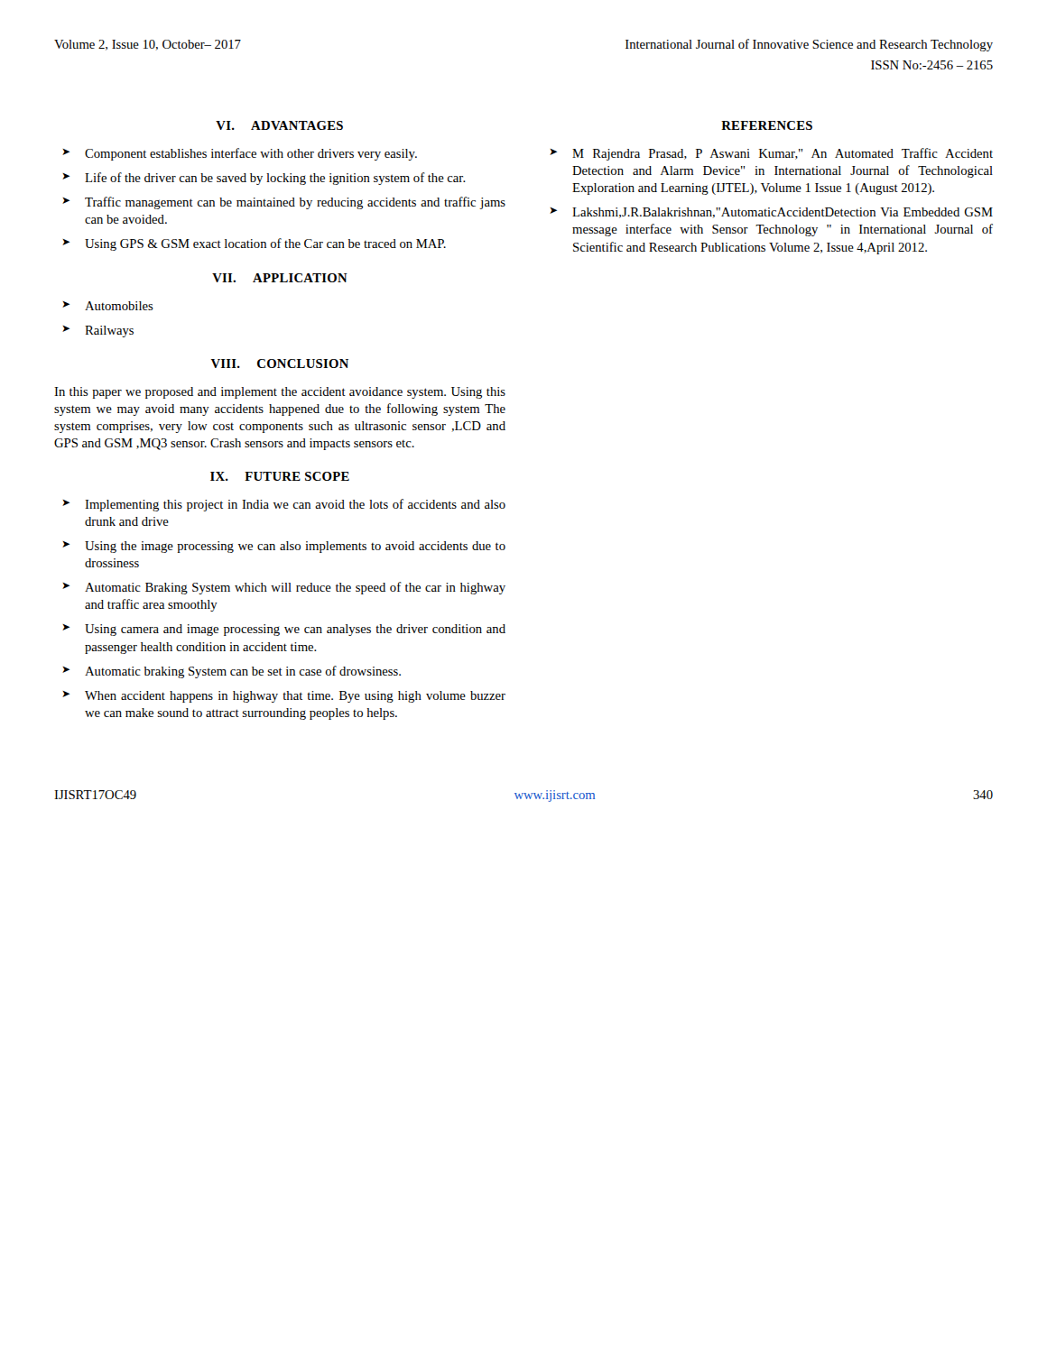Volume 2, Issue 10, October– 2017
International Journal of Innovative Science and Research Technology
ISSN No:-2456 – 2165
VI. ADVANTAGES
Component establishes interface with other drivers very easily.
Life of the driver can be saved by locking the ignition system of the car.
Traffic management can be maintained by reducing accidents and traffic jams can be avoided.
Using GPS & GSM exact location of the Car can be traced on MAP.
VII. APPLICATION
Automobiles
Railways
VIII. CONCLUSION
In this paper we proposed and implement the accident avoidance system. Using this system we may avoid many accidents happened due to the following system The system comprises, very low cost components such as ultrasonic sensor ,LCD and GPS and GSM ,MQ3 sensor. Crash sensors and impacts sensors etc.
IX. FUTURE SCOPE
Implementing this project in India we can avoid the lots of accidents and also drunk and drive
Using the image processing we can also implements to avoid accidents due to drossiness
Automatic Braking System which will reduce the speed of the car in highway and traffic area smoothly
Using camera and image processing we can analyses the driver condition and passenger health condition in accident time.
Automatic braking System can be set in case of drowsiness.
When accident happens in highway that time. Bye using high volume buzzer we can make sound to attract surrounding peoples to helps.
REFERENCES
M Rajendra Prasad, P Aswani Kumar," An Automated Traffic Accident Detection and Alarm Device" in International Journal of Technological Exploration and Learning (IJTEL), Volume 1 Issue 1 (August 2012).
Lakshmi,J.R.Balakrishnan,"AutomaticAccidentDetection Via Embedded GSM message interface with Sensor Technology " in International Journal of Scientific and Research Publications Volume 2, Issue 4,April 2012.
IJISRT17OC49
www.ijisrt.com
340